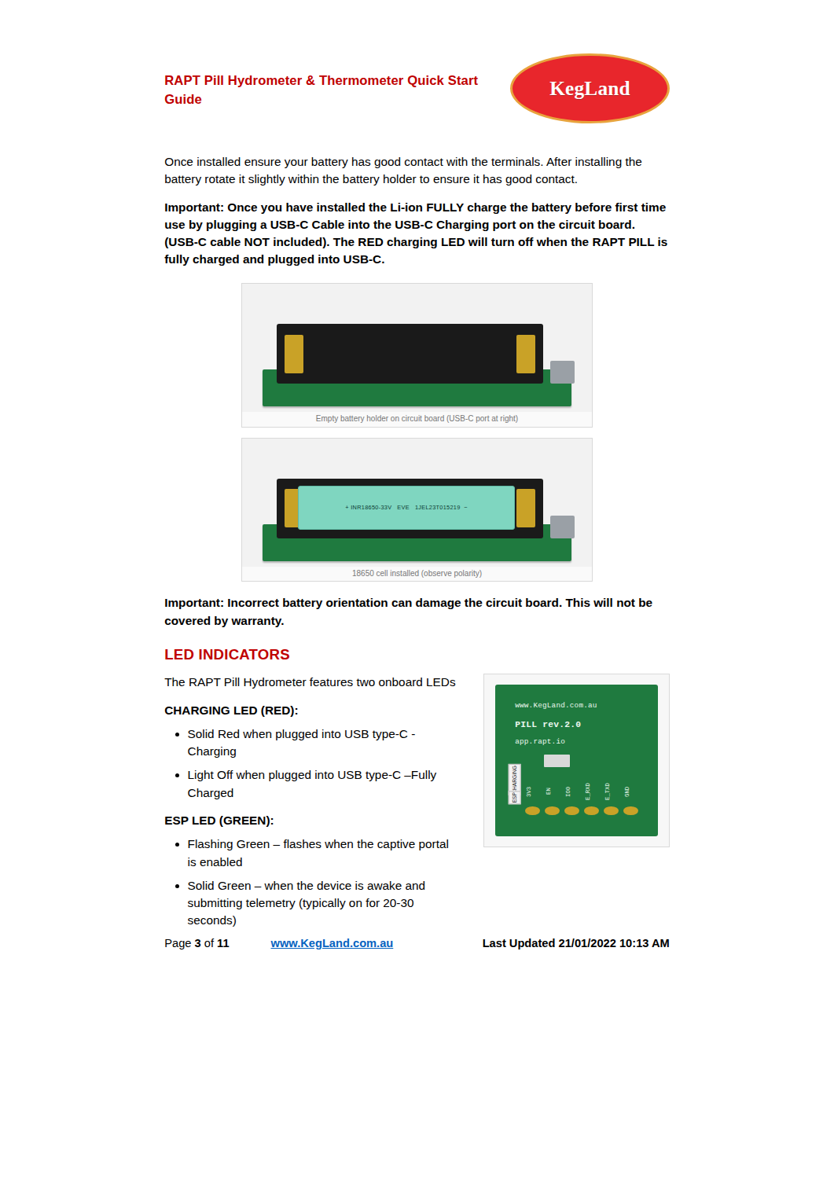RAPT Pill Hydrometer & Thermometer Quick Start Guide
Keg Land
Once installed ensure your battery has good contact with the terminals. After installing the battery rotate it slightly within the battery holder to ensure it has good contact.
Important: Once you have installed the Li-ion FULLY charge the battery before first time use by plugging a USB-C Cable into the USB-C Charging port on the circuit board. (USB-C cable NOT included). The RED charging LED will turn off when the RAPT PILL is fully charged and plugged into USB-C.
Empty battery holder on circuit board (USB-C port at right)
+ INR18650-33V EVE 1JEL23T015219 −
18650 cell installed (observe polarity)
Important: Incorrect battery orientation can damage the circuit board. This will not be covered by warranty.
LED INDICATORS
The RAPT Pill Hydrometer features two onboard LEDs
CHARGING LED (RED):
Solid Red when plugged into USB type-C - Charging
Light Off when plugged into USB type-C –Fully Charged
ESP LED (GREEN):
Flashing Green – flashes when the captive portal is enabled
Solid Green – when the device is awake and submitting telemetry (typically on for 20-30 seconds)
www.KegLand.com.au
PILL rev.2.0
app.rapt.io
CHARGING
ESP
3V3 EN IO0 E_RXD E_TXD GND
Page 3 of 11
www.KegLand.com.au
Last Updated 21/01/2022 10:13 AM